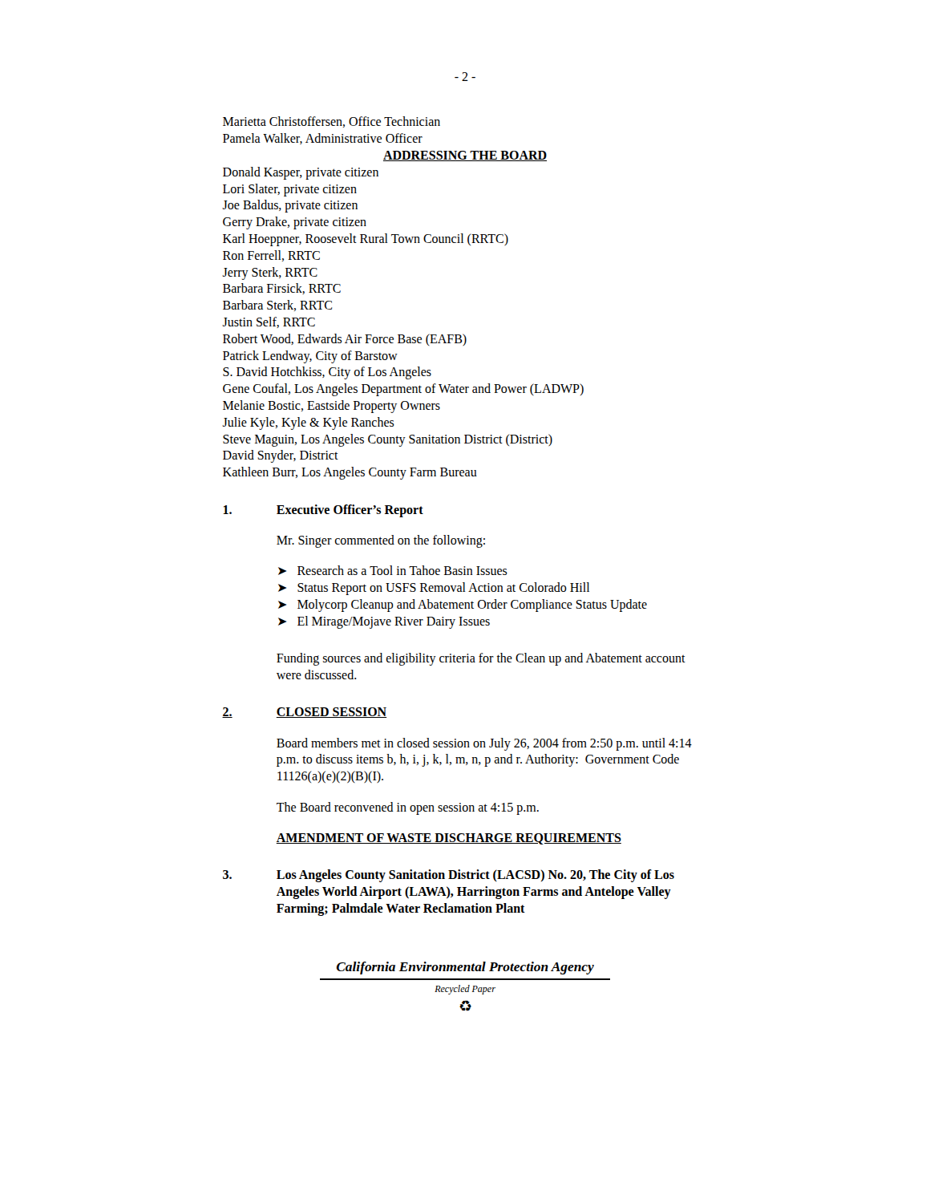- 2 -
Marietta Christoffersen, Office Technician
Pamela Walker, Administrative Officer
ADDRESSING THE BOARD
Donald Kasper, private citizen
Lori Slater, private citizen
Joe Baldus, private citizen
Gerry Drake, private citizen
Karl Hoeppner, Roosevelt Rural Town Council (RRTC)
Ron Ferrell, RRTC
Jerry Sterk, RRTC
Barbara Firsick, RRTC
Barbara Sterk, RRTC
Justin Self, RRTC
Robert Wood, Edwards Air Force Base (EAFB)
Patrick Lendway, City of Barstow
S. David Hotchkiss, City of Los Angeles
Gene Coufal, Los Angeles Department of Water and Power (LADWP)
Melanie Bostic, Eastside Property Owners
Julie Kyle, Kyle & Kyle Ranches
Steve Maguin, Los Angeles County Sanitation District (District)
David Snyder, District
Kathleen Burr, Los Angeles County Farm Bureau
1.
Executive Officer’s Report
Mr. Singer commented on the following:
Research as a Tool in Tahoe Basin Issues
Status Report on USFS Removal Action at Colorado Hill
Molycorp Cleanup and Abatement Order Compliance Status Update
El Mirage/Mojave River Dairy Issues
Funding sources and eligibility criteria for the Clean up and Abatement account were discussed.
2.
CLOSED SESSION
Board members met in closed session on July 26, 2004 from 2:50 p.m. until 4:14 p.m. to discuss items b, h, i, j, k, l, m, n, p and r. Authority: Government Code 11126(a)(e)(2)(B)(I).
The Board reconvened in open session at 4:15 p.m.
AMENDMENT OF WASTE DISCHARGE REQUIREMENTS
3.
Los Angeles County Sanitation District (LACSD) No. 20, The City of Los Angeles World Airport (LAWA), Harrington Farms and Antelope Valley Farming; Palmdale Water Reclamation Plant
California Environmental Protection Agency
Recycled Paper
♻